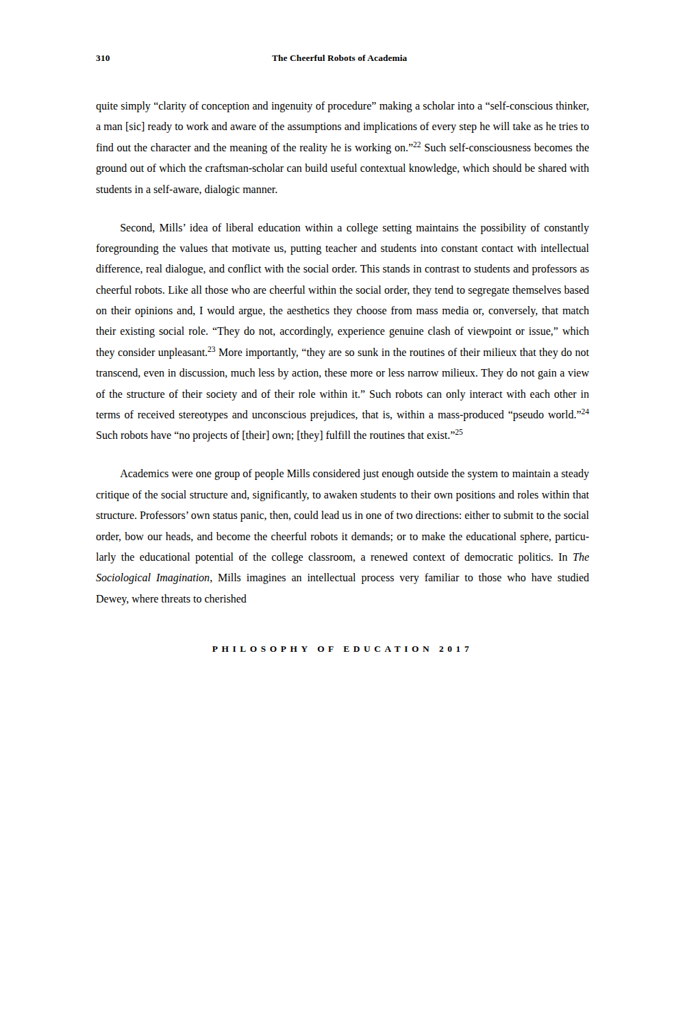310 The Cheerful Robots of Academia
quite simply “clarity of conception and ingenuity of procedure” making a scholar into a “self-conscious thinker, a man [sic] ready to work and aware of the assumptions and implications of every step he will take as he tries to find out the character and the meaning of the reality he is working on.”22 Such self-consciousness becomes the ground out of which the craftsman-scholar can build useful contextual knowledge, which should be shared with students in a self-aware, dialogic manner.
Second, Mills’ idea of liberal education within a college setting maintains the possibility of constantly foregrounding the values that motivate us, putting teacher and students into constant contact with intellectual difference, real dialogue, and conflict with the social order. This stands in contrast to students and professors as cheerful robots. Like all those who are cheerful within the social order, they tend to segregate themselves based on their opinions and, I would argue, the aesthetics they choose from mass media or, conversely, that match their existing social role. “They do not, accordingly, experience genuine clash of viewpoint or issue,” which they consider unpleasant.23 More importantly, “they are so sunk in the routines of their milieux that they do not transcend, even in discussion, much less by action, these more or less narrow milieux. They do not gain a view of the structure of their society and of their role within it.” Such robots can only interact with each other in terms of received stereotypes and unconscious prejudices, that is, within a mass-produced “pseudo world.”24 Such robots have “no projects of [their] own; [they] fulfill the routines that exist.”25
Academics were one group of people Mills considered just enough outside the system to maintain a steady critique of the social structure and, significantly, to awaken students to their own positions and roles within that structure. Professors’ own status panic, then, could lead us in one of two directions: either to submit to the social order, bow our heads, and become the cheerful robots it demands; or to make the educational sphere, particularly the educational potential of the college classroom, a renewed context of democratic politics. In The Sociological Imagination, Mills imagines an intellectual process very familiar to those who have studied Dewey, where threats to cherished
Philosophy of Education 2017